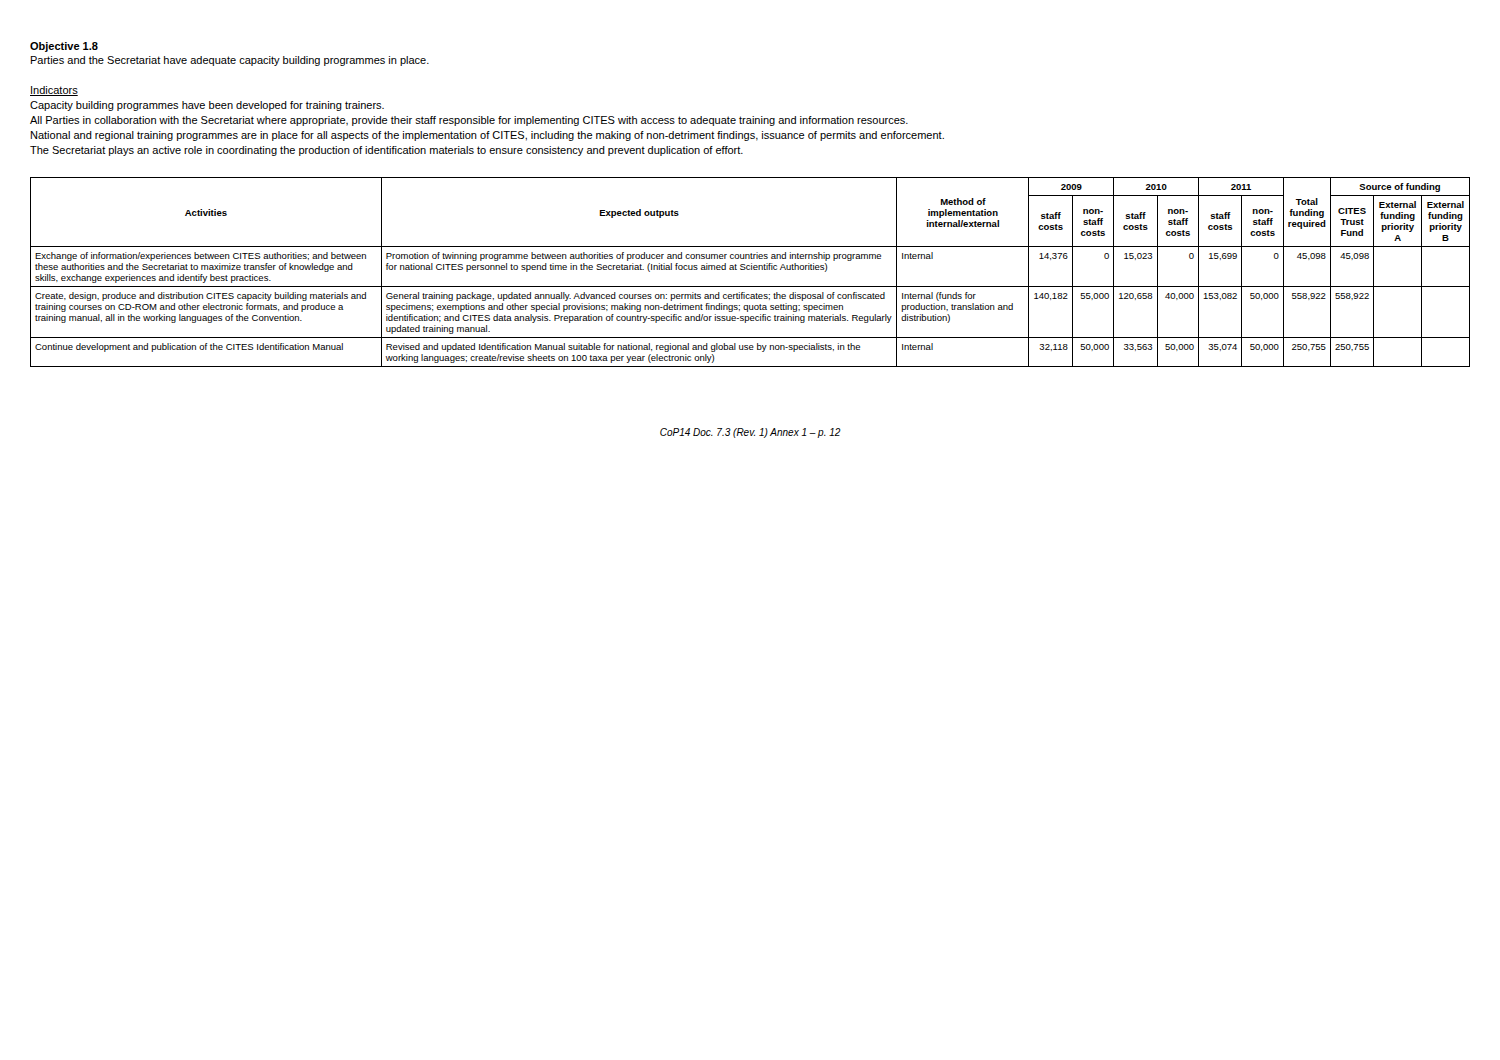Objective 1.8
Parties and the Secretariat have adequate capacity building programmes in place.
Indicators
Capacity building programmes have been developed for training trainers.
All Parties in collaboration with the Secretariat where appropriate, provide their staff responsible for implementing CITES with access to adequate training and information resources.
National and regional training programmes are in place for all aspects of the implementation of CITES, including the making of non-detriment findings, issuance of permits and enforcement.
The Secretariat plays an active role in coordinating the production of identification materials to ensure consistency and prevent duplication of effort.
| Activities | Expected outputs | Method of implementation internal/external | 2009 | 2010 | 2011 | Total funding required | Source of funding |
| --- | --- | --- | --- | --- | --- | --- | --- |
| staff costs | non-staff costs | staff costs | non-staff costs | staff costs | non-staff costs | CITES Trust Fund | External funding priority A | External funding priority B |
| Exchange of information/experiences between CITES authorities; and between these authorities and the Secretariat to maximize transfer of knowledge and skills, exchange experiences and identify best practices. | Promotion of twinning programme between authorities of producer and consumer countries and internship programme for national CITES personnel to spend time in the Secretariat. (Initial focus aimed at Scientific Authorities) | Internal | 14,376 | 0 | 15,023 | 0 | 15,699 | 0 | 45,098 | 45,098 | | |
| Create, design, produce and distribution CITES capacity building materials and training courses on CD-ROM and other electronic formats, and produce a training manual, all in the working languages of the Convention. | General training package, updated annually. Advanced courses on: permits and certificates; the disposal of confiscated specimens; exemptions and other special provisions; making non-detriment findings; quota setting; specimen identification; and CITES data analysis. Preparation of country-specific and/or issue-specific training materials. Regularly updated training manual. | Internal (funds for production, translation and distribution) | 140,182 | 55,000 | 120,658 | 40,000 | 153,082 | 50,000 | 558,922 | 558,922 | | |
| Continue development and publication of the CITES Identification Manual | Revised and updated Identification Manual suitable for national, regional and global use by non-specialists, in the working languages; create/revise sheets on 100 taxa per year (electronic only) | Internal | 32,118 | 50,000 | 33,563 | 50,000 | 35,074 | 50,000 | 250,755 | 250,755 | | |
CoP14 Doc. 7.3 (Rev. 1) Annex 1 – p. 12